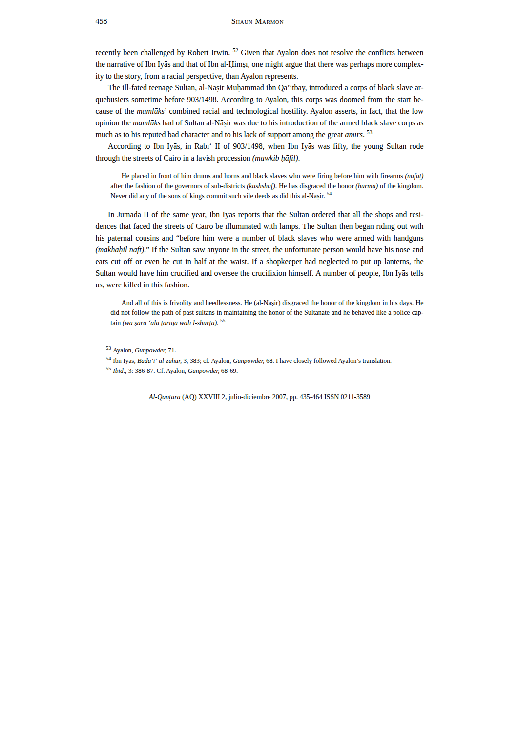458 Shaun Marmon
recently been challenged by Robert Irwin. 52 Given that Ayalon does not resolve the conflicts between the narrative of Ibn Iyās and that of Ibn al-Ḥimṣī, one might argue that there was perhaps more complexity to the story, from a racial perspective, than Ayalon represents.
The ill-fated teenage Sultan, al-Nāṣir Muḥammad ibn Qā’itbāy, introduced a corps of black slave arquebusiers sometime before 903/1498. According to Ayalon, this corps was doomed from the start because of the mamlūks’ combined racial and technological hostility. Ayalon asserts, in fact, that the low opinion the mamlūks had of Sultan al-Nāṣir was due to his introduction of the armed black slave corps as much as to his reputed bad character and to his lack of support among the great amīrs. 53
According to Ibn Iyās, in Rabī‘ II of 903/1498, when Ibn Iyās was fifty, the young Sultan rode through the streets of Cairo in a lavish procession (mawkib ḥāfil).
He placed in front of him drums and horns and black slaves who were firing before him with firearms (nufūṭ) after the fashion of the governors of sub-districts (kushshāf). He has disgraced the honor (ḥurma) of the kingdom. Never did any of the sons of kings commit such vile deeds as did this al-Nāṣir. 54
In Jumādā II of the same year, Ibn Iyās reports that the Sultan ordered that all the shops and residences that faced the streets of Cairo be illuminated with lamps. The Sultan then began riding out with his paternal cousins and “before him were a number of black slaves who were armed with handguns (makhāḥil naft).” If the Sultan saw anyone in the street, the unfortunate person would have his nose and ears cut off or even be cut in half at the waist. If a shopkeeper had neglected to put up lanterns, the Sultan would have him crucified and oversee the crucifixion himself. A number of people, Ibn Iyās tells us, were killed in this fashion.
And all of this is frivolity and heedlessness. He (al-Nāṣir) disgraced the honor of the kingdom in his days. He did not follow the path of past sultans in maintaining the honor of the Sultanate and he behaved like a police captain (wa ṣāra ‘alā ṭarīqa walī l-shurṭa). 55
53 Ayalon, Gunpowder, 71.
54 Ibn Iyās, Badā’i‘ al-zuhūr, 3, 383; cf. Ayalon, Gunpowder, 68. I have closely followed Ayalon’s translation.
55 Ibid., 3: 386-87. Cf. Ayalon, Gunpowder, 68-69.
Al-Qanṭara (AQ) XXVIII 2, julio-diciembre 2007, pp. 435-464 ISSN 0211-3589